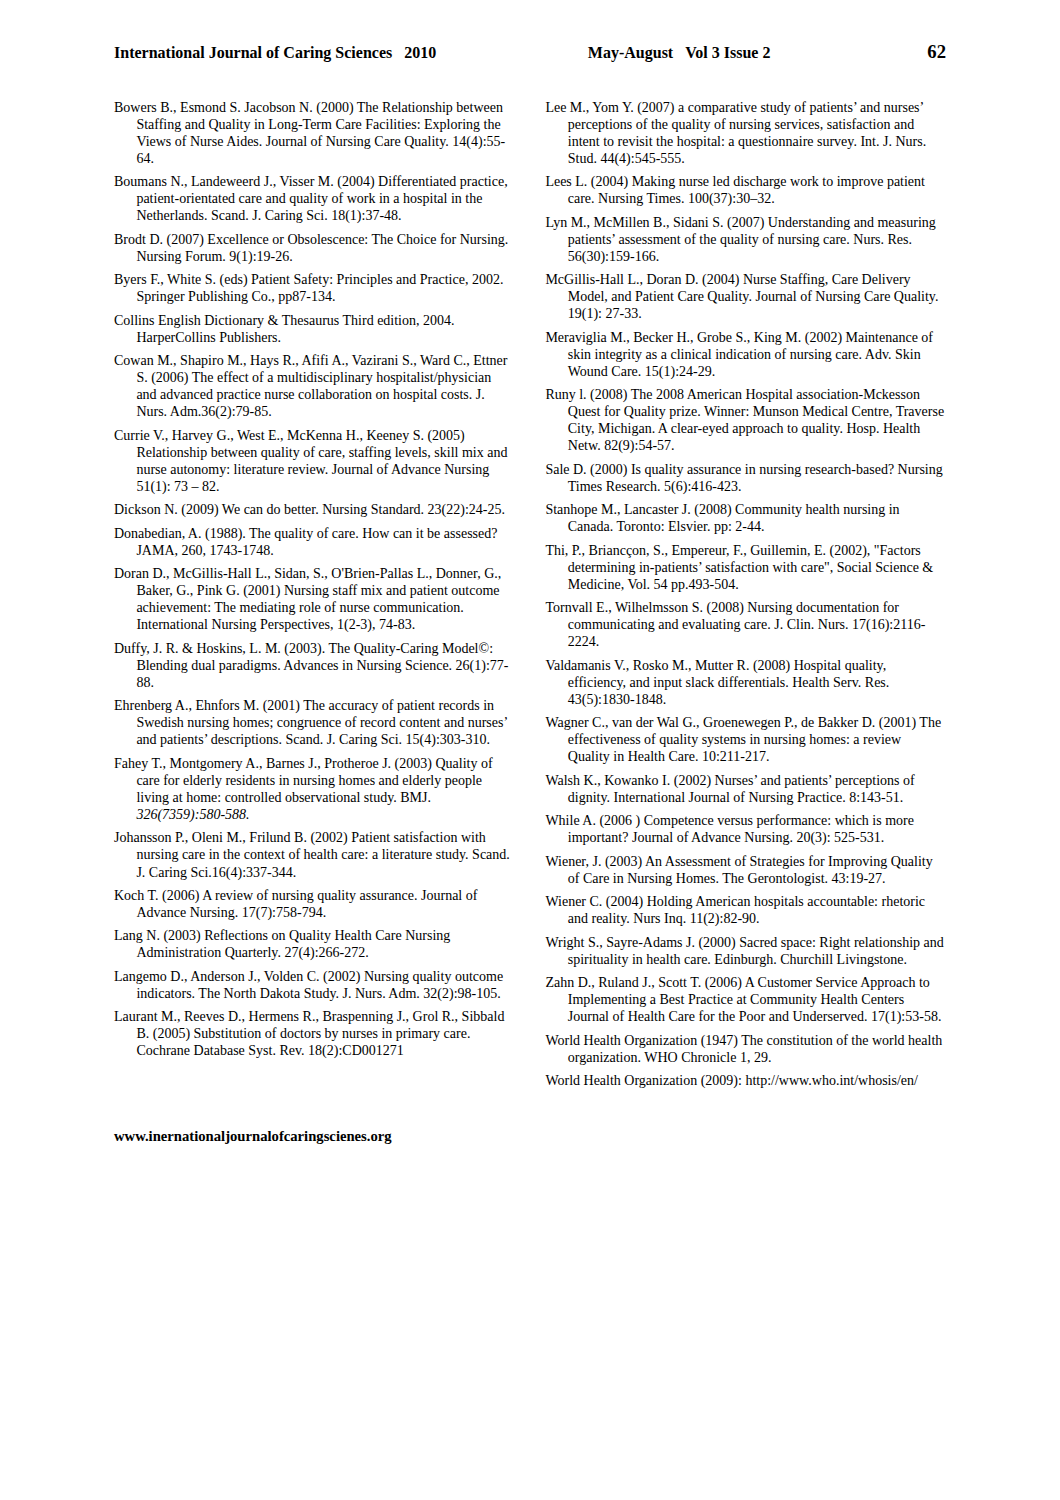International Journal of Caring Sciences 2010 May-August Vol 3 Issue 2 62
Bowers B., Esmond S. Jacobson N. (2000) The Relationship between Staffing and Quality in Long-Term Care Facilities: Exploring the Views of Nurse Aides. Journal of Nursing Care Quality. 14(4):55-64.
Boumans N., Landeweerd J., Visser M. (2004) Differentiated practice, patient-orientated care and quality of work in a hospital in the Netherlands. Scand. J. Caring Sci. 18(1):37-48.
Brodt D. (2007) Excellence or Obsolescence: The Choice for Nursing. Nursing Forum. 9(1):19-26.
Byers F., White S. (eds) Patient Safety: Principles and Practice, 2002. Springer Publishing Co., pp87-134.
Collins English Dictionary & Thesaurus Third edition, 2004. HarperCollins Publishers.
Cowan M., Shapiro M., Hays R., Afifi A., Vazirani S., Ward C., Ettner S. (2006) The effect of a multidisciplinary hospitalist/physician and advanced practice nurse collaboration on hospital costs. J. Nurs. Adm.36(2):79-85.
Currie V., Harvey G., West E., McKenna H., Keeney S. (2005) Relationship between quality of care, staffing levels, skill mix and nurse autonomy: literature review. Journal of Advance Nursing 51(1): 73 – 82.
Dickson N. (2009) We can do better. Nursing Standard. 23(22):24-25.
Donabedian, A. (1988). The quality of care. How can it be assessed? JAMA, 260, 1743-1748.
Doran D., McGillis-Hall L., Sidan, S., O'Brien-Pallas L., Donner, G., Baker, G., Pink G. (2001) Nursing staff mix and patient outcome achievement: The mediating role of nurse communication. International Nursing Perspectives, 1(2-3), 74-83.
Duffy, J. R. & Hoskins, L. M. (2003). The Quality-Caring Model©: Blending dual paradigms. Advances in Nursing Science. 26(1):77-88.
Ehrenberg A., Ehnfors M. (2001) The accuracy of patient records in Swedish nursing homes; congruence of record content and nurses’ and patients’ descriptions. Scand. J. Caring Sci. 15(4):303-310.
Fahey T., Montgomery A., Barnes J., Protheroe J. (2003) Quality of care for elderly residents in nursing homes and elderly people living at home: controlled observational study. BMJ. 326(7359):580-588.
Johansson P., Oleni M., Frilund B. (2002) Patient satisfaction with nursing care in the context of health care: a literature study. Scand. J. Caring Sci.16(4):337-344.
Koch T. (2006) A review of nursing quality assurance. Journal of Advance Nursing. 17(7):758-794.
Lang N. (2003) Reflections on Quality Health Care Nursing Administration Quarterly. 27(4):266-272.
Langemo D., Anderson J., Volden C. (2002) Nursing quality outcome indicators. The North Dakota Study. J. Nurs. Adm. 32(2):98-105.
Laurant M., Reeves D., Hermens R., Braspenning J., Grol R., Sibbald B. (2005) Substitution of doctors by nurses in primary care. Cochrane Database Syst. Rev. 18(2):CD001271
Lee M., Yom Y. (2007) a comparative study of patients’ and nurses’ perceptions of the quality of nursing services, satisfaction and intent to revisit the hospital: a questionnaire survey. Int. J. Nurs. Stud. 44(4):545-555.
Lees L. (2004) Making nurse led discharge work to improve patient care. Nursing Times. 100(37):30–32.
Lyn M., McMillen B., Sidani S. (2007) Understanding and measuring patients’ assessment of the quality of nursing care. Nurs. Res. 56(30):159-166.
McGillis-Hall L., Doran D. (2004) Nurse Staffing, Care Delivery Model, and Patient Care Quality. Journal of Nursing Care Quality. 19(1): 27-33.
Meraviglia M., Becker H., Grobe S., King M. (2002) Maintenance of skin integrity as a clinical indication of nursing care. Adv. Skin Wound Care. 15(1):24-29.
Runy l. (2008) The 2008 American Hospital association-Mckesson Quest for Quality prize. Winner: Munson Medical Centre, Traverse City, Michigan. A clear-eyed approach to quality. Hosp. Health Netw. 82(9):54-57.
Sale D. (2000) Is quality assurance in nursing research-based? Nursing Times Research. 5(6):416-423.
Stanhope M., Lancaster J. (2008) Community health nursing in Canada. Toronto: Elsvier. pp: 2-44.
Thi, P., Briancçon, S., Empereur, F., Guillemin, E. (2002), "Factors determining in-patients’ satisfaction with care", Social Science & Medicine, Vol. 54 pp.493-504.
Tornvall E., Wilhelmsson S. (2008) Nursing documentation for communicating and evaluating care. J. Clin. Nurs. 17(16):2116-2224.
Valdamanis V., Rosko M., Mutter R. (2008) Hospital quality, efficiency, and input slack differentials. Health Serv. Res. 43(5):1830-1848.
Wagner C., van der Wal G., Groenewegen P., de Bakker D. (2001) The effectiveness of quality systems in nursing homes: a review Quality in Health Care. 10:211-217.
Walsh K., Kowanko I. (2002) Nurses’ and patients’ perceptions of dignity. International Journal of Nursing Practice. 8:143-51.
While A. (2006 ) Competence versus performance: which is more important? Journal of Advance Nursing. 20(3): 525-531.
Wiener, J. (2003) An Assessment of Strategies for Improving Quality of Care in Nursing Homes. The Gerontologist. 43:19-27.
Wiener C. (2004) Holding American hospitals accountable: rhetoric and reality. Nurs Inq. 11(2):82-90.
Wright S., Sayre-Adams J. (2000) Sacred space: Right relationship and spirituality in health care. Edinburgh. Churchill Livingstone.
Zahn D., Ruland J., Scott T. (2006) A Customer Service Approach to Implementing a Best Practice at Community Health Centers Journal of Health Care for the Poor and Underserved. 17(1):53-58.
World Health Organization (1947) The constitution of the world health organization. WHO Chronicle 1, 29.
World Health Organization (2009): http://www.who.int/whosis/en/
www.inernationaljournalofcaringscienes.org